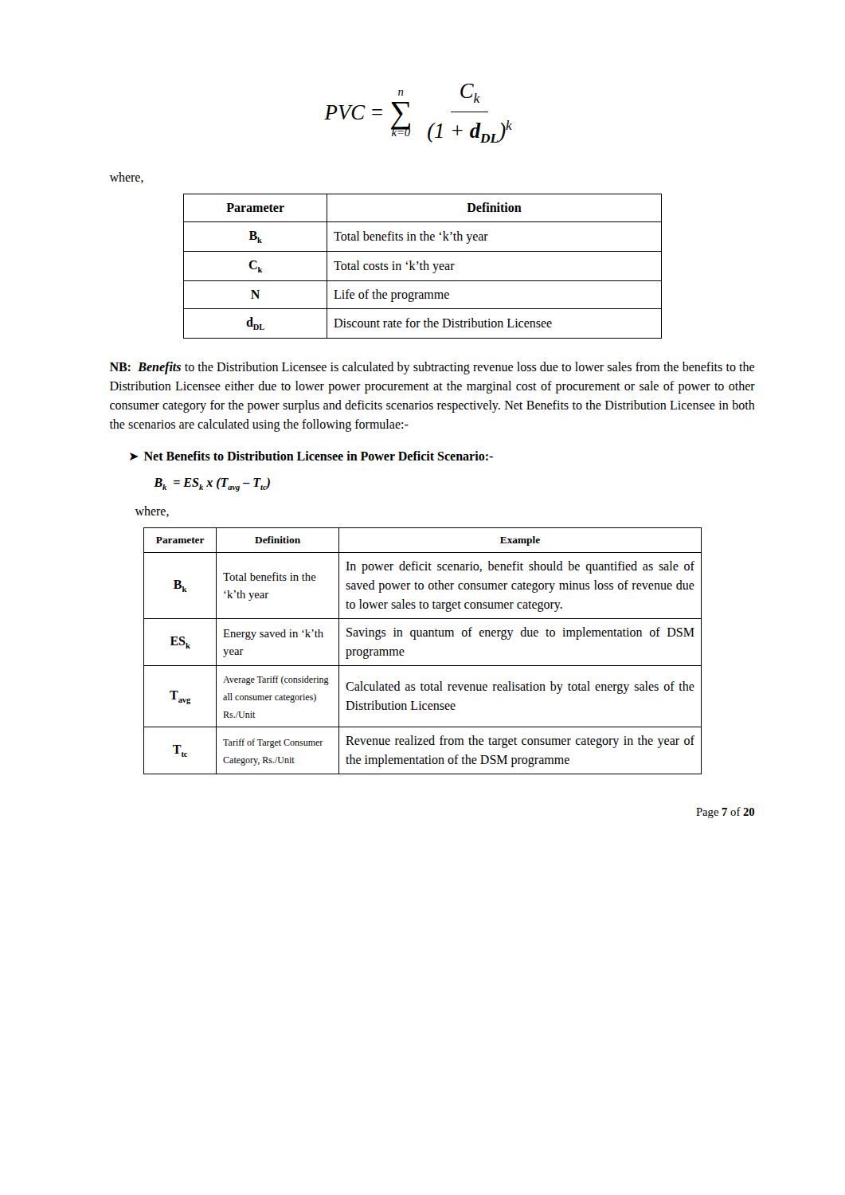PVC = n ∑ k=0 Ck (1 + dDL)k
where,
| Parameter | Definition |
| --- | --- |
| B k | Total benefits in the ‘k’th year |
| C k | Total costs in ‘k’th year |
| N | Life of the programme |
| d DL | Discount rate for the Distribution Licensee |
NB: Benefits to the Distribution Licensee is calculated by subtracting revenue loss due to lower sales from the benefits to the Distribution Licensee either due to lower power procurement at the marginal cost of procurement or sale of power to other consumer category for the power surplus and deficits scenarios respectively. Net Benefits to the Distribution Licensee in both the scenarios are calculated using the following formulae:-
Net Benefits to Distribution Licensee in Power Deficit Scenario:-
Bk = ESk x (Tavg – Ttc)
where,
| Parameter | Definition | Example |
| --- | --- | --- |
| B k | Total benefits in the ‘k’th year | In power deficit scenario, benefit should be quantified as sale of saved power to other consumer category minus loss of revenue due to lower sales to target consumer category. |
| ES k | Energy saved in ‘k’th year | Savings in quantum of energy due to implementation of DSM programme |
| T avg | Average Tariff (considering all consumer categories) Rs./Unit | Calculated as total revenue realisation by total energy sales of the Distribution Licensee |
| T tc | Tariff of Target Consumer Category, Rs./Unit | Revenue realized from the target consumer category in the year of the implementation of the DSM programme |
Page 7 of 20